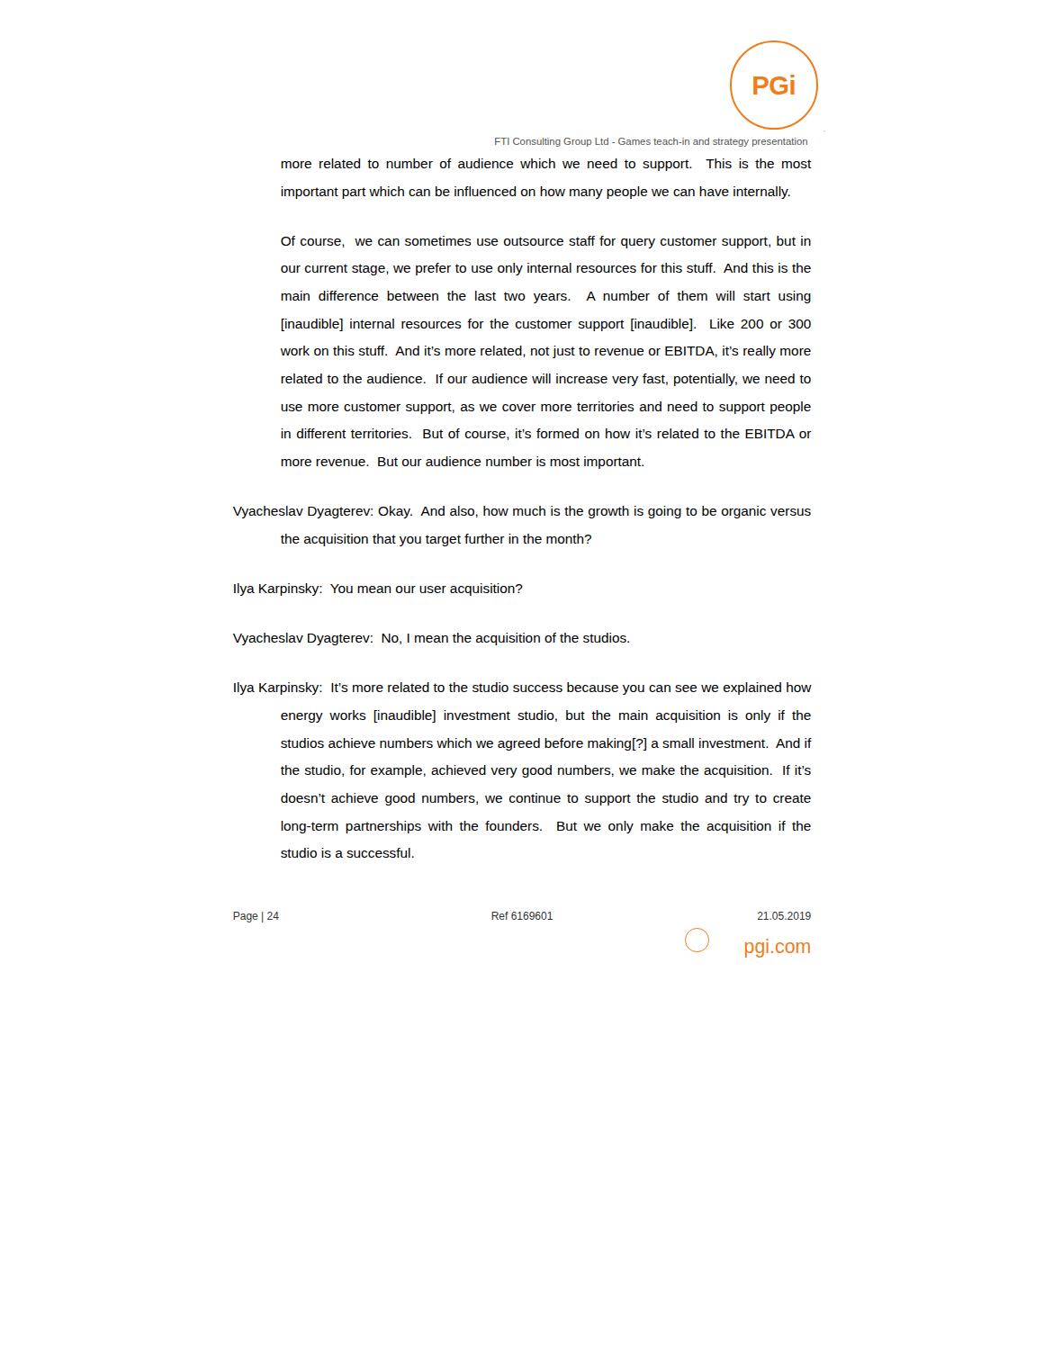PGi
’
FTI Consulting Group Ltd - Games teach-in and strategy presentation
more related to number of audience which we need to support. This is the most important part which can be influenced on how many people we can have internally.
Of course, we can sometimes use outsource staff for query customer support, but in our current stage, we prefer to use only internal resources for this stuff. And this is the main difference between the last two years. A number of them will start using [inaudible] internal resources for the customer support [inaudible]. Like 200 or 300 work on this stuff. And it’s more related, not just to revenue or EBITDA, it’s really more related to the audience. If our audience will increase very fast, potentially, we need to use more customer support, as we cover more territories and need to support people in different territories. But of course, it’s formed on how it’s related to the EBITDA or more revenue. But our audience number is most important.
Vyacheslav Dyagterev: Okay. And also, how much is the growth is going to be organic versus the acquisition that you target further in the month?
Ilya Karpinsky: You mean our user acquisition?
Vyacheslav Dyagterev: No, I mean the acquisition of the studios.
Ilya Karpinsky: It’s more related to the studio success because you can see we explained how energy works [inaudible] investment studio, but the main acquisition is only if the studios achieve numbers which we agreed before making[?] a small investment. And if the studio, for example, achieved very good numbers, we make the acquisition. If it’s doesn’t achieve good numbers, we continue to support the studio and try to create long-term partnerships with the founders. But we only make the acquisition if the studio is a successful.
Page | 24
Ref 6169601
21.05.2019
pgi. com